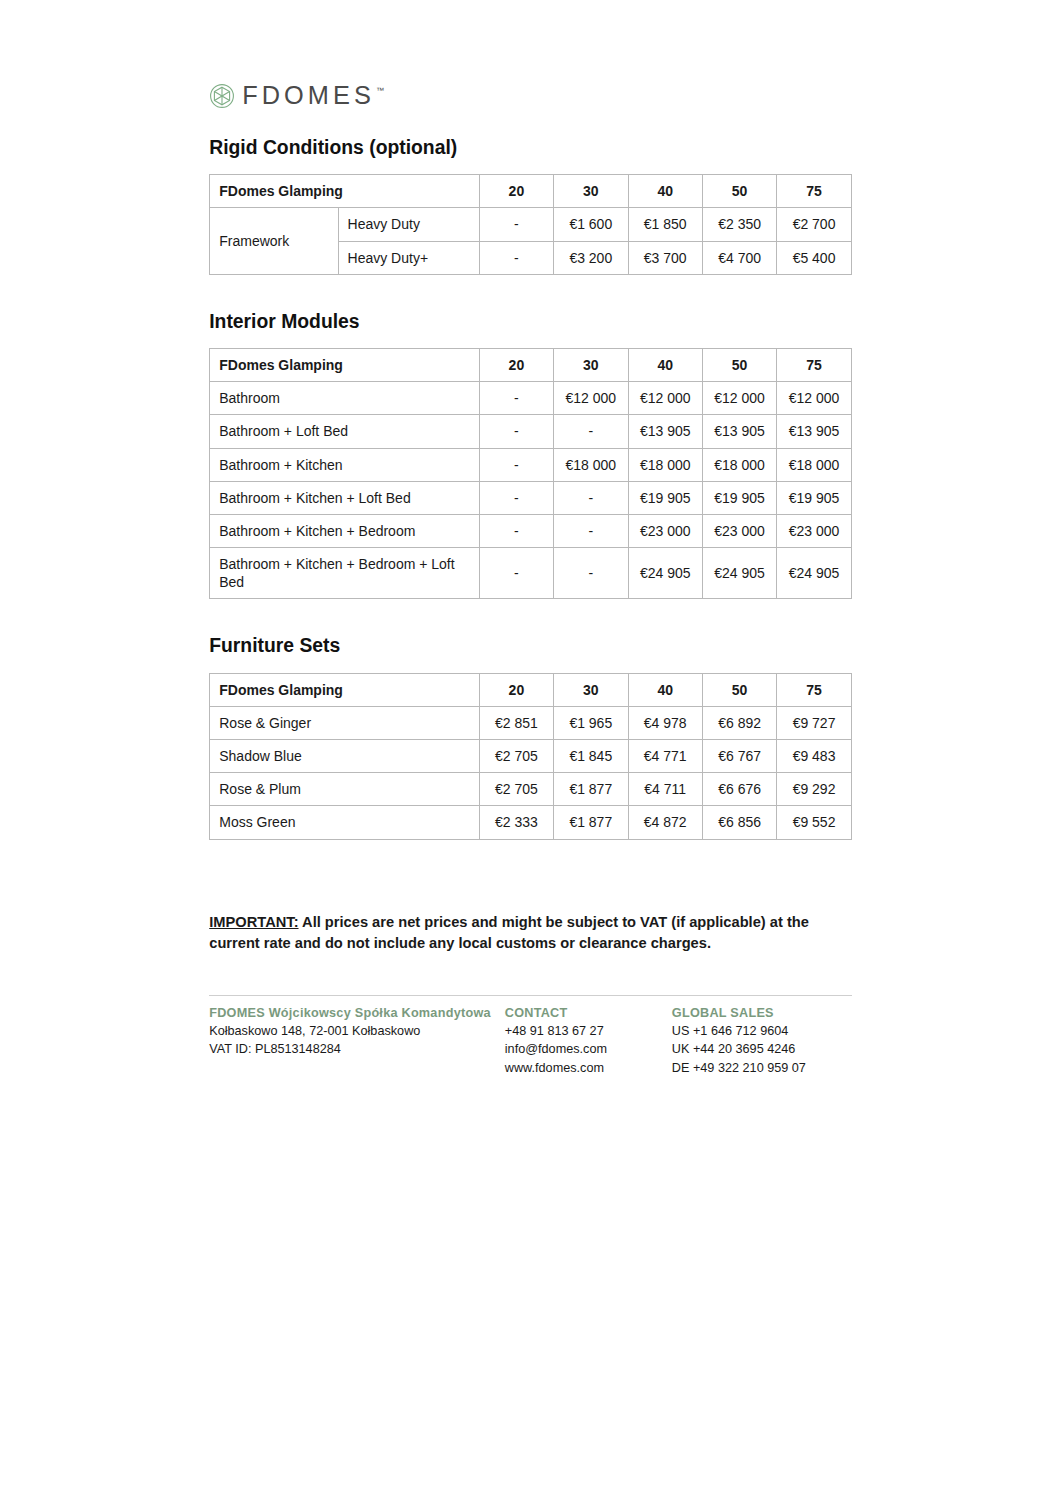FDOMES™
Rigid Conditions (optional)
| FDomes Glamping | 20 | 30 | 40 | 50 | 75 |
| --- | --- | --- | --- | --- | --- |
| Framework | Heavy Duty | - | €1 600 | €1 850 | €2 350 | €2 700 |
| Heavy Duty+ | - | €3 200 | €3 700 | €4 700 | €5 400 |
Interior Modules
| FDomes Glamping | 20 | 30 | 40 | 50 | 75 |
| --- | --- | --- | --- | --- | --- |
| Bathroom | - | €12 000 | €12 000 | €12 000 | €12 000 |
| Bathroom + Loft Bed | - | - | €13 905 | €13 905 | €13 905 |
| Bathroom + Kitchen | - | €18 000 | €18 000 | €18 000 | €18 000 |
| Bathroom + Kitchen + Loft Bed | - | - | €19 905 | €19 905 | €19 905 |
| Bathroom + Kitchen + Bedroom | - | - | €23 000 | €23 000 | €23 000 |
| Bathroom + Kitchen + Bedroom + Loft Bed | - | - | €24 905 | €24 905 | €24 905 |
Furniture Sets
| FDomes Glamping | 20 | 30 | 40 | 50 | 75 |
| --- | --- | --- | --- | --- | --- |
| Rose & Ginger | €2 851 | €1 965 | €4 978 | €6 892 | €9 727 |
| Shadow Blue | €2 705 | €1 845 | €4 771 | €6 767 | €9 483 |
| Rose & Plum | €2 705 | €1 877 | €4 711 | €6 676 | €9 292 |
| Moss Green | €2 333 | €1 877 | €4 872 | €6 856 | €9 552 |
IMPORTANT: All prices are net prices and might be subject to VAT (if applicable) at the current rate and do not include any local customs or clearance charges.
FDOMES Wójcikowscy Spółka Komandytowa
Kołbaskowo 148, 72-001 Kołbaskowo
VAT ID: PL8513148284
CONTACT
+48 91 813 67 27
info@fdomes.com
www.fdomes.com
GLOBAL SALES
US +1 646 712 9604
UK +44 20 3695 4246
DE +49 322 210 959 07